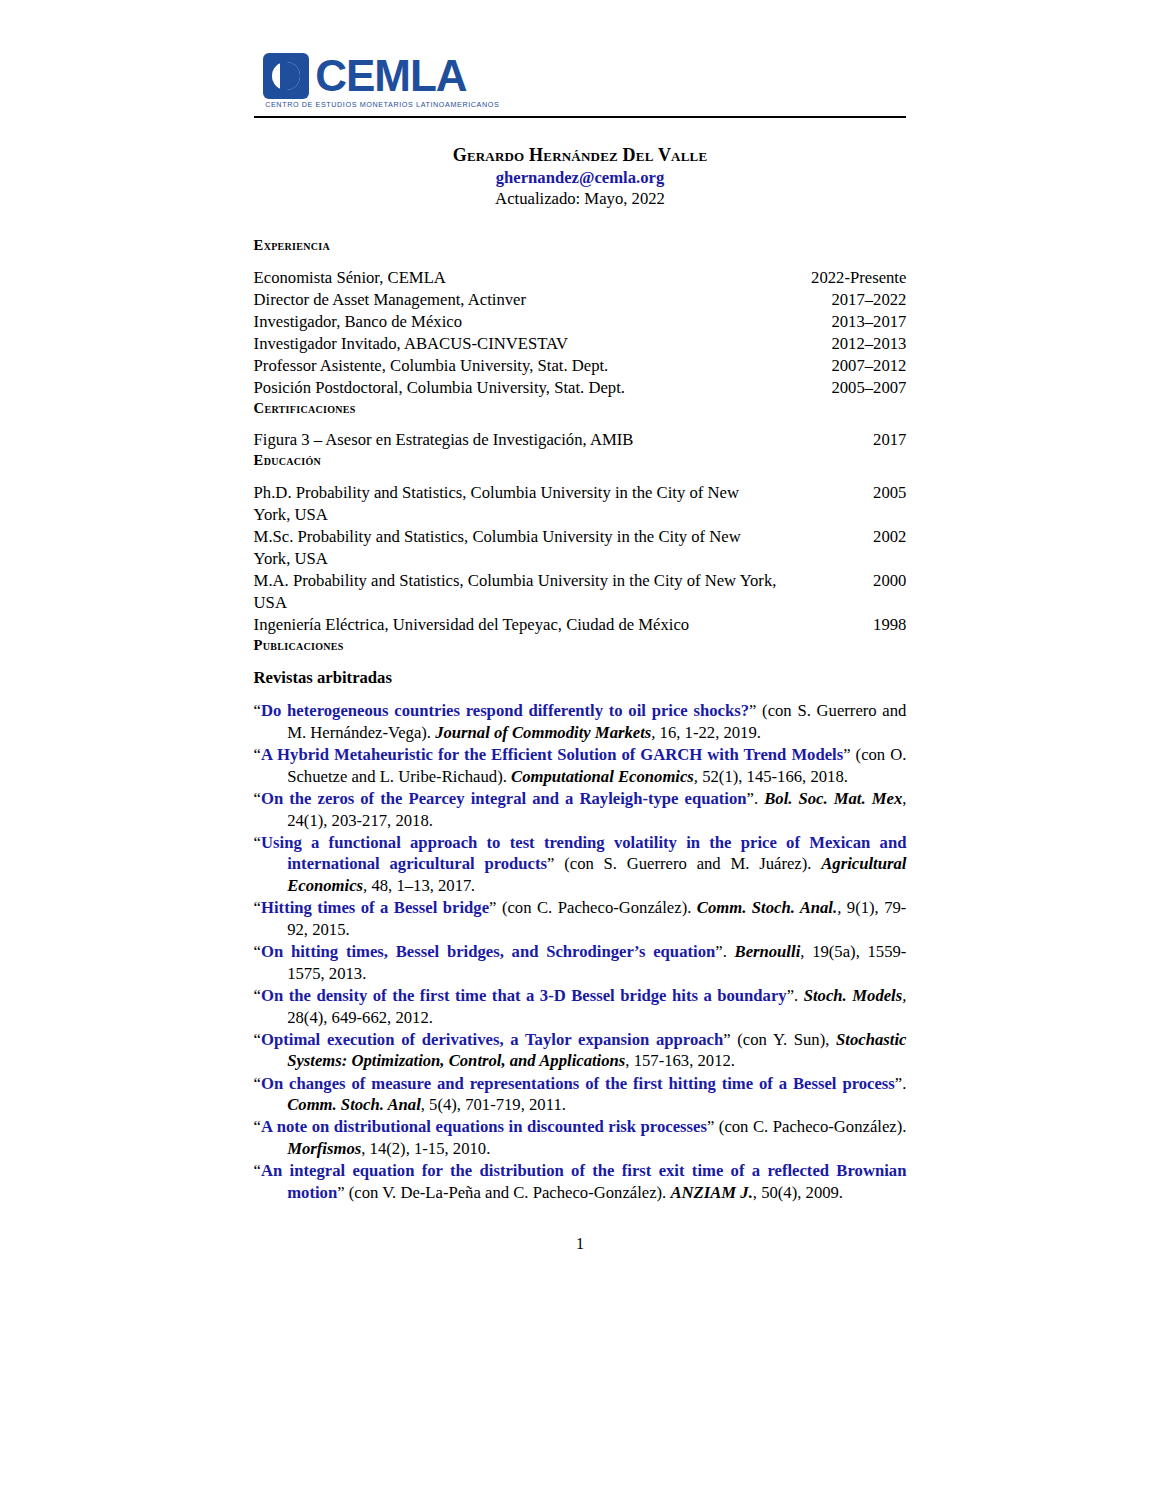CEMLA
CENTRO DE ESTUDIOS MONETARIOS LATINOAMERICANOS
Gerardo Hernández Del Valle
ghernandez@cemla.org
Actualizado: Mayo, 2022
Experiencia
| Economista Sénior, CEMLA | 2022-Presente |
| Director de Asset Management, Actinver | 2017–2022 |
| Investigador, Banco de México | 2013–2017 |
| Investigador Invitado, ABACUS-CINVESTAV | 2012–2013 |
| Professor Asistente, Columbia University, Stat. Dept. | 2007–2012 |
| Posición Postdoctoral, Columbia University, Stat. Dept. | 2005–2007 |
Certificaciones
| Figura 3 – Asesor en Estrategias de Investigación, AMIB | 2017 |
Educación
| Ph.D. Probability and Statistics, Columbia University in the City of New York, USA | 2005 |
| M.Sc. Probability and Statistics, Columbia University in the City of New York, USA | 2002 |
| M.A. Probability and Statistics, Columbia University in the City of New York, USA | 2000 |
| Ingeniería Eléctrica, Universidad del Tepeyac, Ciudad de México | 1998 |
Publicaciones
Revistas arbitradas
“Do heterogeneous countries respond differently to oil price shocks?” (con S. Guerrero and M. Hernández-Vega). Journal of Commodity Markets, 16, 1-22, 2019.
“A Hybrid Metaheuristic for the Efficient Solution of GARCH with Trend Models” (con O. Schuetze and L. Uribe-Richaud). Computational Economics, 52(1), 145-166, 2018.
“On the zeros of the Pearcey integral and a Rayleigh-type equation”. Bol. Soc. Mat. Mex, 24(1), 203-217, 2018.
“Using a functional approach to test trending volatility in the price of Mexican and international agricultural products” (con S. Guerrero and M. Juárez). Agricultural Economics, 48, 1–13, 2017.
“Hitting times of a Bessel bridge” (con C. Pacheco-González). Comm. Stoch. Anal., 9(1), 79-92, 2015.
“On hitting times, Bessel bridges, and Schrodinger’s equation”. Bernoulli, 19(5a), 1559-1575, 2013.
“On the density of the first time that a 3-D Bessel bridge hits a boundary”. Stoch. Models, 28(4), 649-662, 2012.
“Optimal execution of derivatives, a Taylor expansion approach” (con Y. Sun), Stochastic Systems: Optimization, Control, and Applications, 157-163, 2012.
“On changes of measure and representations of the first hitting time of a Bessel process”. Comm. Stoch. Anal, 5(4), 701-719, 2011.
“A note on distributional equations in discounted risk processes” (con C. Pacheco-González). Morfismos, 14(2), 1-15, 2010.
“An integral equation for the distribution of the first exit time of a reflected Brownian motion” (con V. De-La-Peña and C. Pacheco-González). ANZIAM J., 50(4), 2009.
1